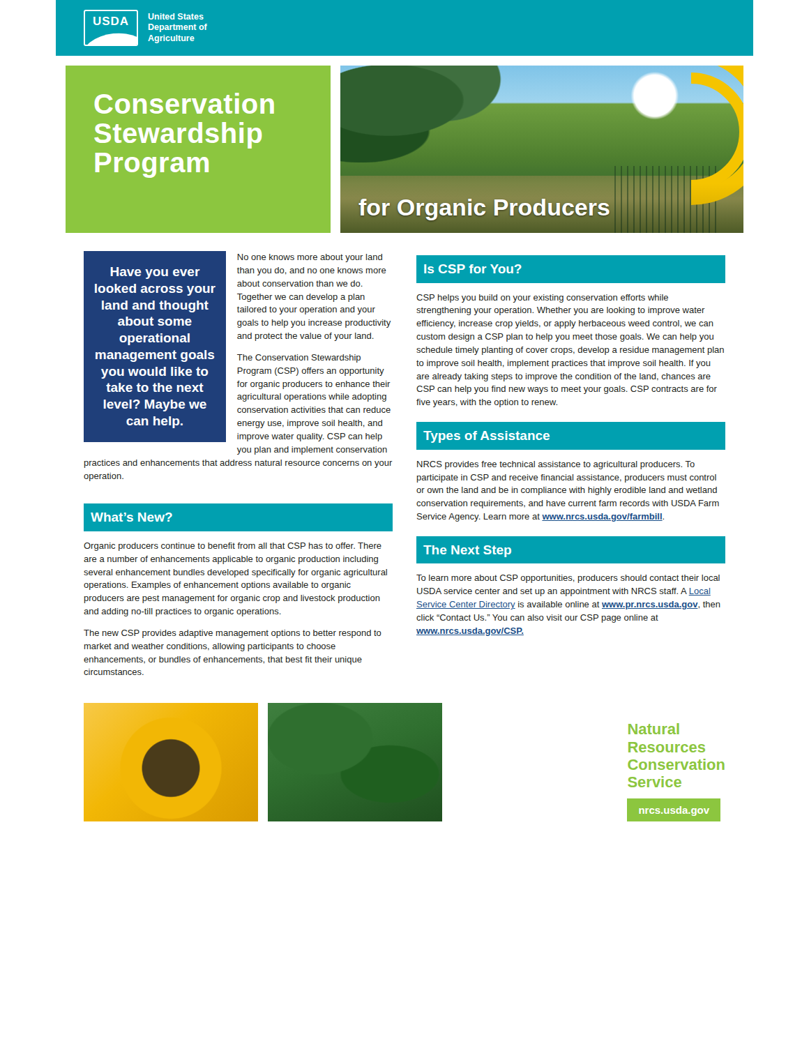USDA
United States
Department of
Agriculture
Conservation
Stewardship
Program
for Organic Producers
Have you ever looked across your land and thought about some operational management goals you would like to take to the next level? Maybe we can help.
No one knows more about your land than you do, and no one knows more about conservation than we do. Together we can develop a plan tailored to your operation and your goals to help you increase productivity and protect the value of your land.
The Conservation Stewardship Program (CSP) offers an opportunity for organic producers to enhance their agricultural operations while adopting conservation activities that can reduce energy use, improve soil health, and improve water quality. CSP can help you plan and implement conservation practices and enhancements that address natural resource concerns on your operation.
What’s New?
Organic producers continue to benefit from all that CSP has to offer. There are a number of enhancements applicable to organic production including several enhancement bundles developed specifically for organic agricultural operations. Examples of enhancement options available to organic producers are pest management for organic crop and livestock production and adding no-till practices to organic operations.
The new CSP provides adaptive management options to better respond to market and weather conditions, allowing participants to choose enhancements, or bundles of enhancements, that best fit their unique circumstances.
Is CSP for You?
CSP helps you build on your existing conservation efforts while strengthening your operation. Whether you are looking to improve water efficiency, increase crop yields, or apply herbaceous weed control, we can custom design a CSP plan to help you meet those goals. We can help you schedule timely planting of cover crops, develop a residue management plan to improve soil health, implement practices that improve soil health. If you are already taking steps to improve the condition of the land, chances are CSP can help you find new ways to meet your goals. CSP contracts are for five years, with the option to renew.
Types of Assistance
NRCS provides free technical assistance to agricultural producers. To participate in CSP and receive financial assistance, producers must control or own the land and be in compliance with highly erodible land and wetland conservation requirements, and have current farm records with USDA Farm Service Agency. Learn more at www.nrcs.usda.gov/farmbill.
The Next Step
To learn more about CSP opportunities, producers should contact their local USDA service center and set up an appointment with NRCS staff. A Local Service Center Directory is available online at www.pr.nrcs.usda.gov, then click “Contact Us.” You can also visit our CSP page online at www.nrcs.usda.gov/CSP.
Natural
Resources
Conservation
Service
nrcs.usda.gov